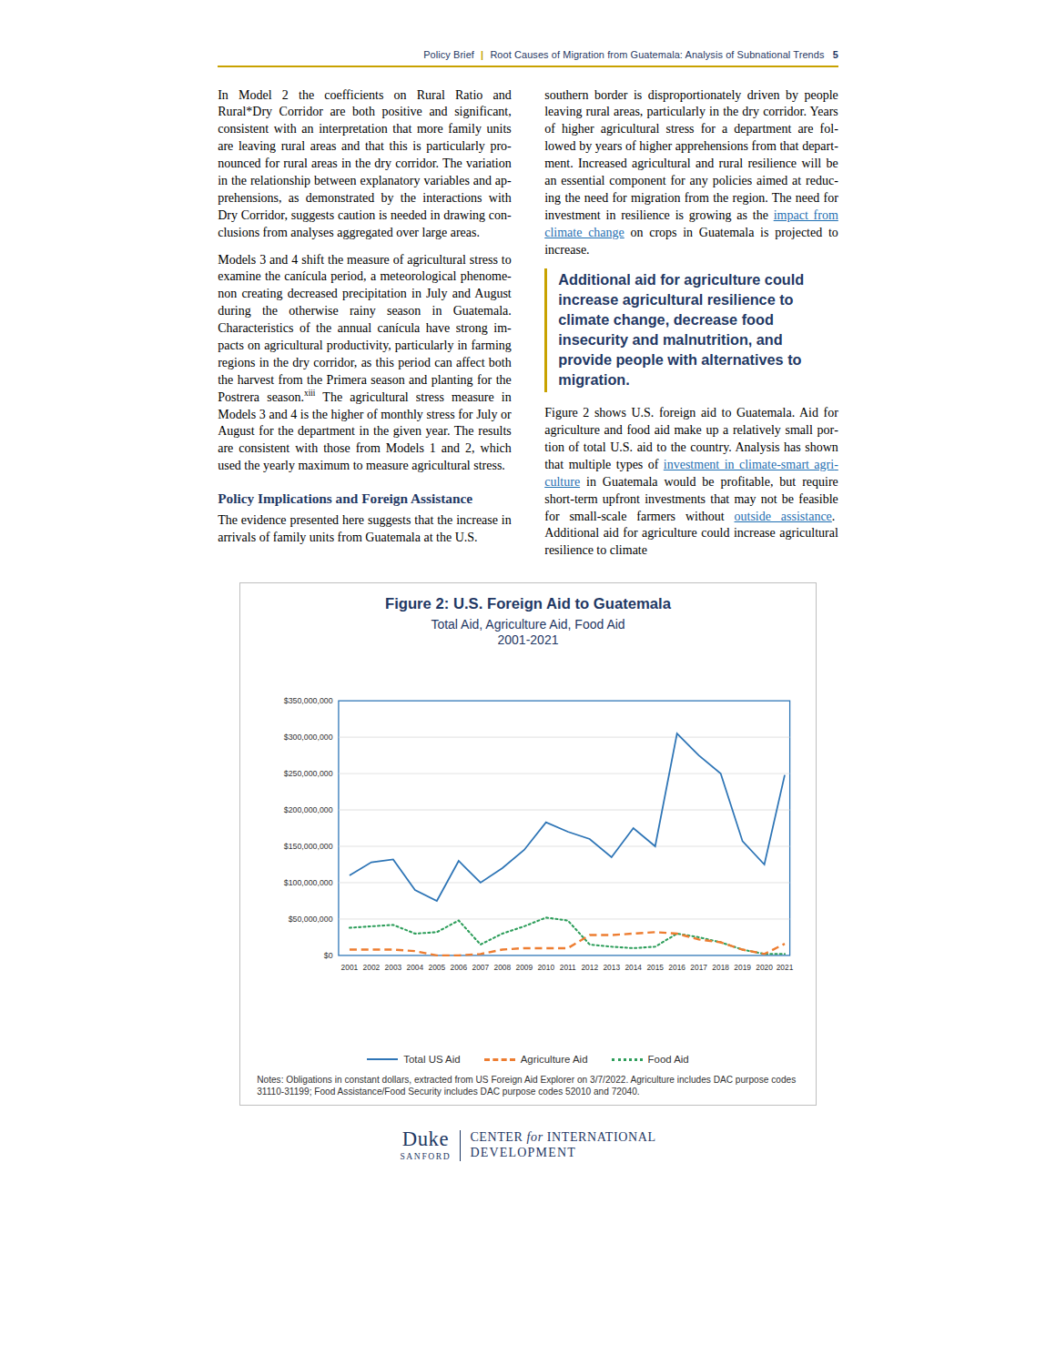Policy Brief | Root Causes of Migration from Guatemala: Analysis of Subnational Trends 5
In Model 2 the coefficients on Rural Ratio and Rural*Dry Corridor are both positive and significant, consistent with an interpretation that more family units are leaving rural areas and that this is particularly pronounced for rural areas in the dry corridor. The variation in the relationship between explanatory variables and apprehensions, as demonstrated by the interactions with Dry Corridor, suggests caution is needed in drawing conclusions from analyses aggregated over large areas.
Models 3 and 4 shift the measure of agricultural stress to examine the canícula period, a meteorological phenomenon creating decreased precipitation in July and August during the otherwise rainy season in Guatemala. Characteristics of the annual canícula have strong impacts on agricultural productivity, particularly in farming regions in the dry corridor, as this period can affect both the harvest from the Primera season and planting for the Postrera season.xiii The agricultural stress measure in Models 3 and 4 is the higher of monthly stress for July or August for the department in the given year. The results are consistent with those from Models 1 and 2, which used the yearly maximum to measure agricultural stress.
Policy Implications and Foreign Assistance
The evidence presented here suggests that the increase in arrivals of family units from Guatemala at the U.S.
southern border is disproportionately driven by people leaving rural areas, particularly in the dry corridor. Years of higher agricultural stress for a department are followed by years of higher apprehensions from that department. Increased agricultural and rural resilience will be an essential component for any policies aimed at reducing the need for migration from the region. The need for investment in resilience is growing as the impact from climate change on crops in Guatemala is projected to increase.
Additional aid for agriculture could increase agricultural resilience to climate change, decrease food insecurity and malnutrition, and provide people with alternatives to migration.
Figure 2 shows U.S. foreign aid to Guatemala. Aid for agriculture and food aid make up a relatively small portion of total U.S. aid to the country. Analysis has shown that multiple types of investment in climate-smart agriculture in Guatemala would be profitable, but require short-term upfront investments that may not be feasible for small-scale farmers without outside assistance. Additional aid for agriculture could increase agricultural resilience to climate
Figure 2: U.S. Foreign Aid to Guatemala
Total Aid, Agriculture Aid, Food Aid
2001-2021
$350,000,000 $300,000,000 $250,000,000 $200,000,000 $150,000,000 $100,000,000 $50,000,000 $0 2001 2002 2003 2004 2005 2006 2007 2008 2009 2010 2011 2012 2013 2014 2015 2016 2017 2018 2019 2020 2021
Total US Aid
Agriculture Aid
Food Aid
Notes: Obligations in constant dollars, extracted from US Foreign Aid Explorer on 3/7/2022. Agriculture includes DAC purpose codes 31110-31199; Food Assistance/Food Security includes DAC purpose codes 52010 and 72040.
Duke SANFORD
CENTER for INTERNATIONAL
DEVELOPMENT